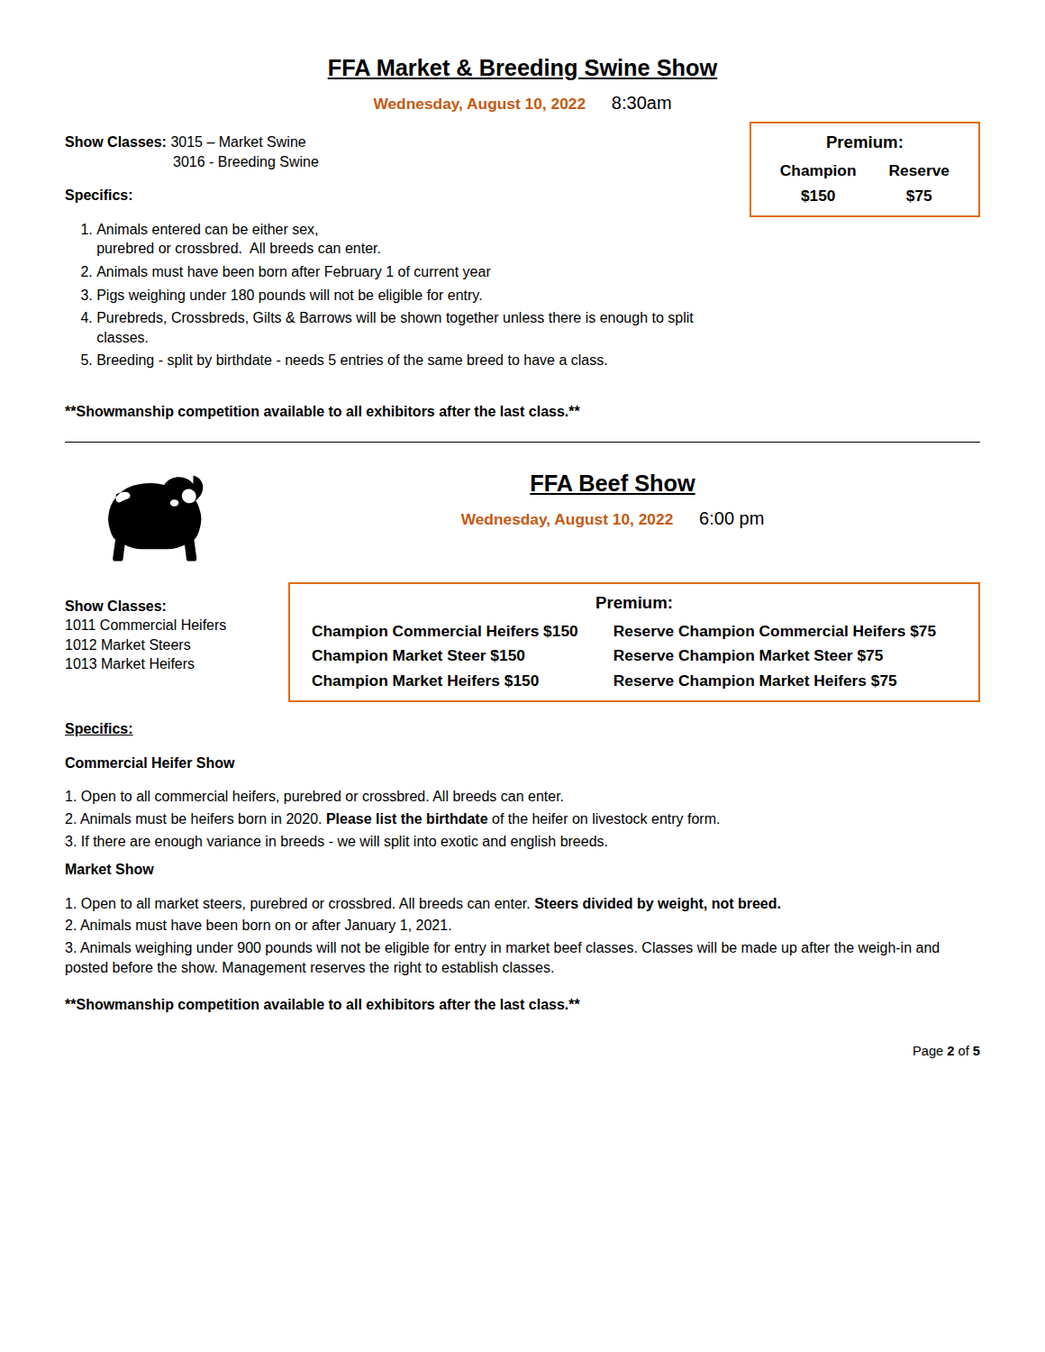FFA Market & Breeding Swine Show
Wednesday, August 10, 2022 8:30am
Show Classes: 3015 – Market Swine
3016 - Breeding Swine
Specifics:
Animals entered can be either sex,
purebred or crossbred. All breeds can enter.
Animals must have been born after February 1 of current year
Pigs weighing under 180 pounds will not be eligible for entry.
Purebreds, Crossbreds, Gilts & Barrows will be shown together unless there is enough to split classes.
Breeding - split by birthdate - needs 5 entries of the same breed to have a class.
Premium:
| Champion | Reserve |
| $150 | $75 |
**Showmanship competition available to all exhibitors after the last class.**
FFA Beef Show
Wednesday, August 10, 2022 6:00 pm
Show Classes:
1011 Commercial Heifers
1012 Market Steers
1013 Market Heifers
Premium:
| Champion Commercial Heifers $150 | Reserve Champion Commercial Heifers $75 |
| Champion Market Steer $150 | Reserve Champion Market Steer $75 |
| Champion Market Heifers $150 | Reserve Champion Market Heifers $75 |
Specifics:
Commercial Heifer Show
1. Open to all commercial heifers, purebred or crossbred. All breeds can enter.
2. Animals must be heifers born in 2020. Please list the birthdate of the heifer on livestock entry form.
3. If there are enough variance in breeds - we will split into exotic and english breeds.
Market Show
1. Open to all market steers, purebred or crossbred. All breeds can enter. Steers divided by weight, not breed.
2. Animals must have been born on or after January 1, 2021.
3. Animals weighing under 900 pounds will not be eligible for entry in market beef classes. Classes will be made up after the weigh-in and posted before the show. Management reserves the right to establish classes.
**Showmanship competition available to all exhibitors after the last class.**
Page 2 of 5